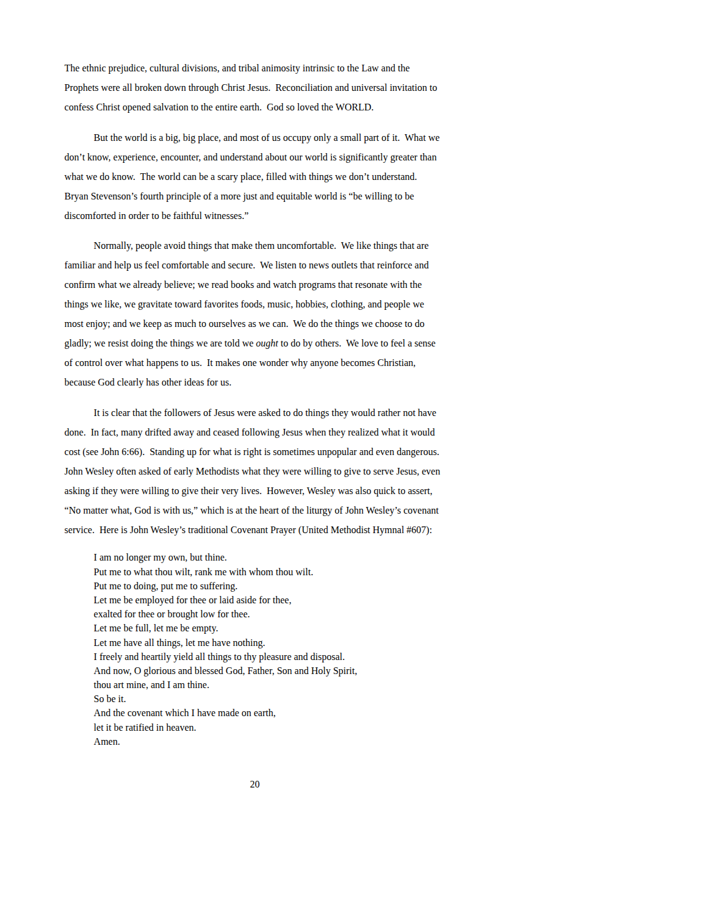The ethnic prejudice, cultural divisions, and tribal animosity intrinsic to the Law and the Prophets were all broken down through Christ Jesus. Reconciliation and universal invitation to confess Christ opened salvation to the entire earth. God so loved the WORLD.
But the world is a big, big place, and most of us occupy only a small part of it. What we don’t know, experience, encounter, and understand about our world is significantly greater than what we do know. The world can be a scary place, filled with things we don’t understand. Bryan Stevenson’s fourth principle of a more just and equitable world is “be willing to be discomforted in order to be faithful witnesses.”
Normally, people avoid things that make them uncomfortable. We like things that are familiar and help us feel comfortable and secure. We listen to news outlets that reinforce and confirm what we already believe; we read books and watch programs that resonate with the things we like, we gravitate toward favorites foods, music, hobbies, clothing, and people we most enjoy; and we keep as much to ourselves as we can. We do the things we choose to do gladly; we resist doing the things we are told we ought to do by others. We love to feel a sense of control over what happens to us. It makes one wonder why anyone becomes Christian, because God clearly has other ideas for us.
It is clear that the followers of Jesus were asked to do things they would rather not have done. In fact, many drifted away and ceased following Jesus when they realized what it would cost (see John 6:66). Standing up for what is right is sometimes unpopular and even dangerous. John Wesley often asked of early Methodists what they were willing to give to serve Jesus, even asking if they were willing to give their very lives. However, Wesley was also quick to assert, “No matter what, God is with us,” which is at the heart of the liturgy of John Wesley’s covenant service. Here is John Wesley’s traditional Covenant Prayer (United Methodist Hymnal #607):
I am no longer my own, but thine.
Put me to what thou wilt, rank me with whom thou wilt.
Put me to doing, put me to suffering.
Let me be employed for thee or laid aside for thee,
exalted for thee or brought low for thee.
Let me be full, let me be empty.
Let me have all things, let me have nothing.
I freely and heartily yield all things to thy pleasure and disposal.
And now, O glorious and blessed God, Father, Son and Holy Spirit,
thou art mine, and I am thine.
So be it.
And the covenant which I have made on earth,
let it be ratified in heaven.
Amen.
20